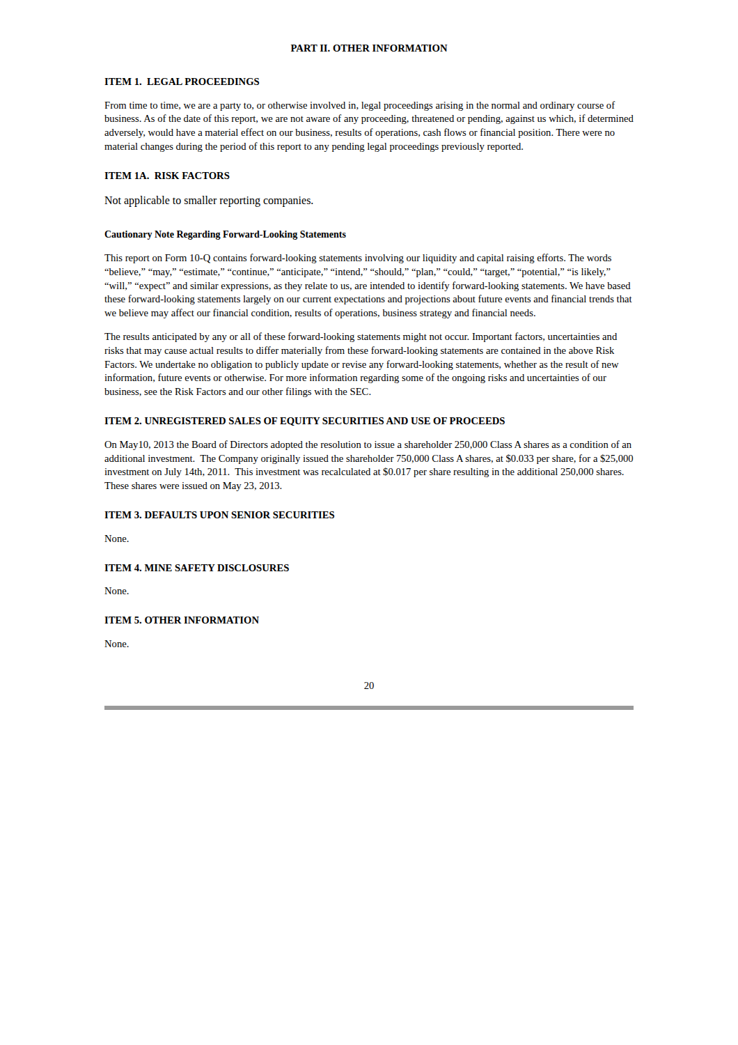PART II. OTHER INFORMATION
ITEM 1. LEGAL PROCEEDINGS
From time to time, we are a party to, or otherwise involved in, legal proceedings arising in the normal and ordinary course of business. As of the date of this report, we are not aware of any proceeding, threatened or pending, against us which, if determined adversely, would have a material effect on our business, results of operations, cash flows or financial position. There were no material changes during the period of this report to any pending legal proceedings previously reported.
ITEM 1A. RISK FACTORS
Not applicable to smaller reporting companies.
Cautionary Note Regarding Forward-Looking Statements
This report on Form 10-Q contains forward-looking statements involving our liquidity and capital raising efforts. The words “believe,” “may,” “estimate,” “continue,” “anticipate,” “intend,” “should,” “plan,” “could,” “target,” “potential,” “is likely,” “will,” “expect” and similar expressions, as they relate to us, are intended to identify forward-looking statements. We have based these forward-looking statements largely on our current expectations and projections about future events and financial trends that we believe may affect our financial condition, results of operations, business strategy and financial needs.
The results anticipated by any or all of these forward-looking statements might not occur. Important factors, uncertainties and risks that may cause actual results to differ materially from these forward-looking statements are contained in the above Risk Factors. We undertake no obligation to publicly update or revise any forward-looking statements, whether as the result of new information, future events or otherwise. For more information regarding some of the ongoing risks and uncertainties of our business, see the Risk Factors and our other filings with the SEC.
ITEM 2. UNREGISTERED SALES OF EQUITY SECURITIES AND USE OF PROCEEDS
On May10, 2013 the Board of Directors adopted the resolution to issue a shareholder 250,000 Class A shares as a condition of an additional investment. The Company originally issued the shareholder 750,000 Class A shares, at $0.033 per share, for a $25,000 investment on July 14th, 2011. This investment was recalculated at $0.017 per share resulting in the additional 250,000 shares. These shares were issued on May 23, 2013.
ITEM 3. DEFAULTS UPON SENIOR SECURITIES
None.
ITEM 4. MINE SAFETY DISCLOSURES
None.
ITEM 5. OTHER INFORMATION
None.
20